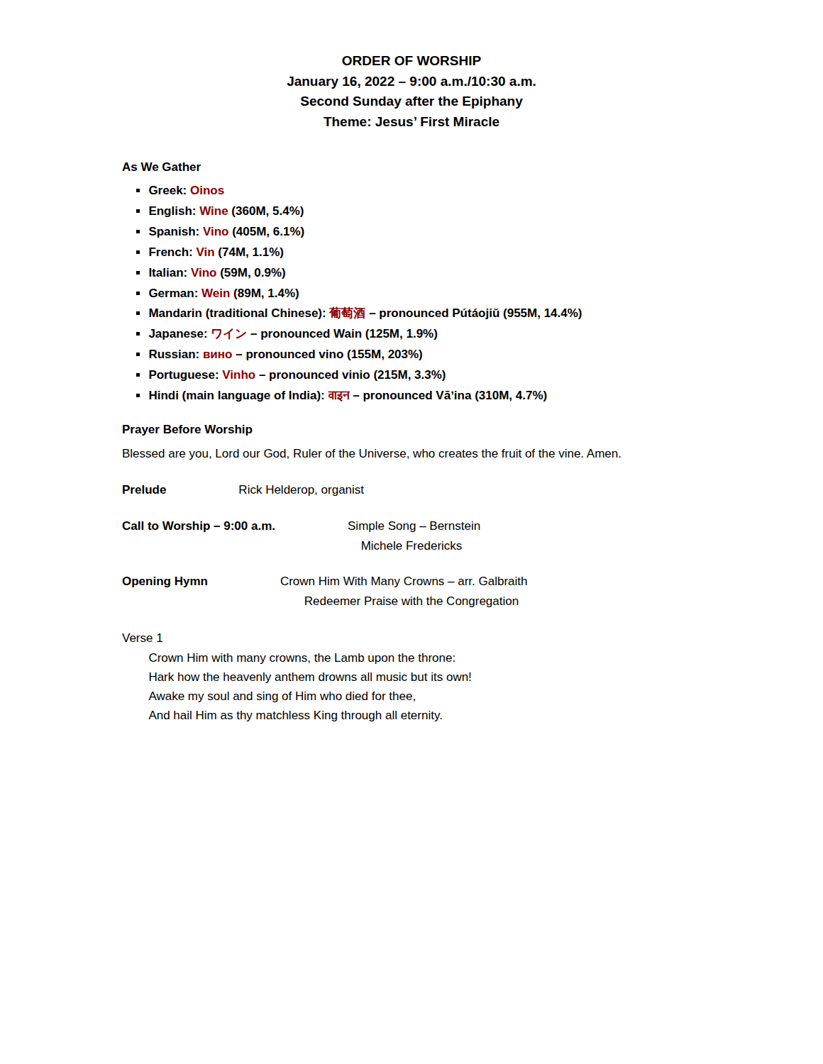ORDER OF WORSHIP
January 16, 2022 – 9:00 a.m./10:30 a.m.
Second Sunday after the Epiphany
Theme: Jesus’ First Miracle
As We Gather
Greek: Oinos
English: Wine (360M, 5.4%)
Spanish: Vino (405M, 6.1%)
French: Vin (74M, 1.1%)
Italian: Vino (59M, 0.9%)
German: Wein (89M, 1.4%)
Mandarin (traditional Chinese): 葡萄酒 – pronounced Pútáojiǔ (955M, 14.4%)
Japanese: ワイン – pronounced Wain (125M, 1.9%)
Russian: вино – pronounced vino (155M, 203%)
Portuguese: Vinho – pronounced vinio (215M, 3.3%)
Hindi (main language of India): वाइन – pronounced Vāʼina (310M, 4.7%)
Prayer Before Worship
Blessed are you, Lord our God, Ruler of the Universe, who creates the fruit of the vine. Amen.
Prelude Rick Helderop, organist
Call to Worship – 9:00 a.m. Simple Song – Bernstein
Michele Fredericks
Opening Hymn Crown Him With Many Crowns – arr. Galbraith
Redeemer Praise with the Congregation
Verse 1
Crown Him with many crowns, the Lamb upon the throne:
Hark how the heavenly anthem drowns all music but its own!
Awake my soul and sing of Him who died for thee,
And hail Him as thy matchless King through all eternity.